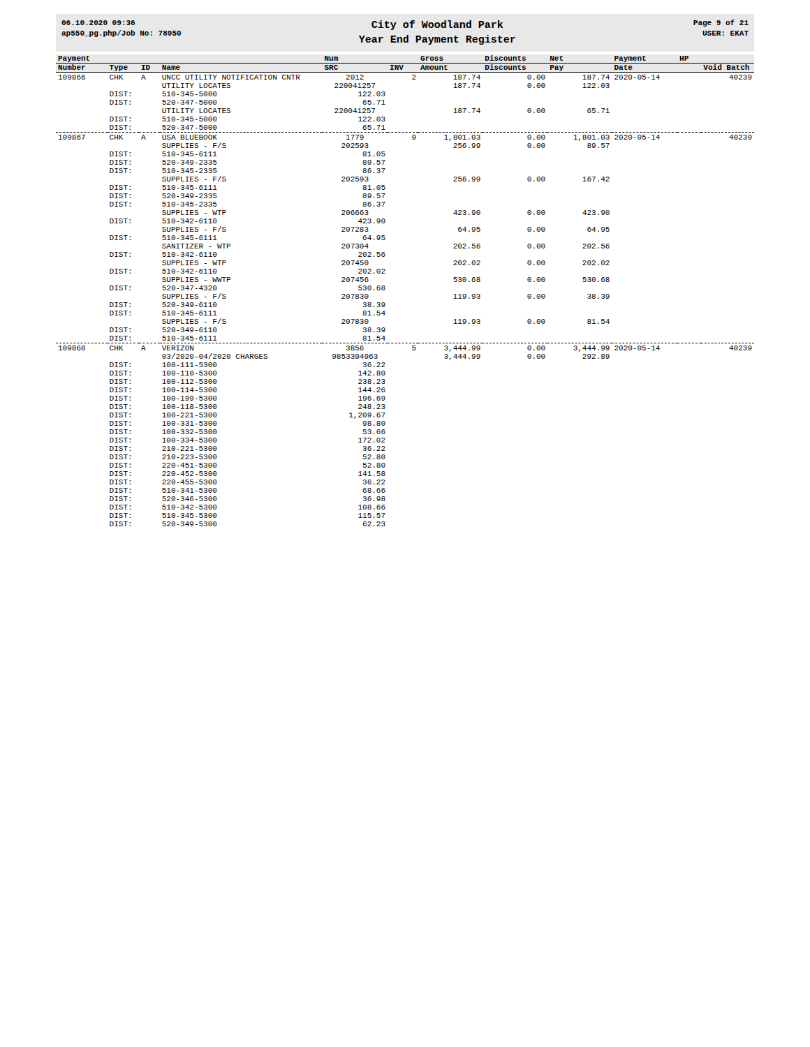06.10.2020 09:36 ap550_pg.php/Job No: 78950
City of Woodland Park
Year End Payment Register
Page 9 of 21 USER: EKAT
| Payment | | | | Num | | Gross | Discounts | Net | Payment | HP | |
| --- | --- | --- | --- | --- | --- | --- | --- | --- | --- | --- | --- |
| Number | Type | ID | Name | SRC | INV | Amount | Discounts | Pay | Date | | Void Batch |
| 109866 | CHK | A | UNCC UTILITY NOTIFICATION CNTR | 2012 | 2 | 187.74 | 0.00 | 187.74 | 2020-05-14 | | 40239 |
| | | | UTILITY LOCATES | 220041257 | | 187.74 | 0.00 | 122.03 | | | |
| | DIST: | | 510-345-5000 | 122.03 | | | | | | | |
| | DIST: | | 520-347-5000 | 65.71 | | | | | | | |
| | | | UTILITY LOCATES | 220041257 | | 187.74 | 0.00 | 65.71 | | | |
| | DIST: | | 510-345-5000 | 122.03 | | | | | | | |
| | DIST: | | 520-347-5000 | 65.71 | | | | | | | |
| 109867 | CHK | A | USA BLUEBOOK | 1779 | 9 | 1,801.03 | 0.00 | 1,801.03 | 2020-05-14 | | 40239 |
| | | | SUPPLIES - F/S | 202593 | | 256.99 | 0.00 | 89.57 | | | |
| | DIST: | | 510-345-6111 | 81.05 | | | | | | | |
| | DIST: | | 520-349-2335 | 89.57 | | | | | | | |
| | DIST: | | 510-345-2335 | 86.37 | | | | | | | |
| | | | SUPPLIES - F/S | 202593 | | 256.99 | 0.00 | 167.42 | | | |
| | DIST: | | 510-345-6111 | 81.05 | | | | | | | |
| | DIST: | | 520-349-2335 | 89.57 | | | | | | | |
| | DIST: | | 510-345-2335 | 86.37 | | | | | | | |
| | | | SUPPLIES - WTP | 206663 | | 423.90 | 0.00 | 423.90 | | | |
| | DIST: | | 510-342-6110 | 423.90 | | | | | | | |
| | | | SUPPLIES - F/S | 207283 | | 64.95 | 0.00 | 64.95 | | | |
| | DIST: | | 510-345-6111 | 64.95 | | | | | | | |
| | | | SANITIZER - WTP | 207304 | | 202.56 | 0.00 | 202.56 | | | |
| | DIST: | | 510-342-6110 | 202.56 | | | | | | | |
| | | | SUPPLIES - WTP | 207450 | | 202.02 | 0.00 | 202.02 | | | |
| | DIST: | | 510-342-6110 | 202.02 | | | | | | | |
| | | | SUPPLIES - WWTP | 207456 | | 530.68 | 0.00 | 530.68 | | | |
| | DIST: | | 520-347-4320 | 530.68 | | | | | | | |
| | | | SUPPLIES - F/S | 207830 | | 119.93 | 0.00 | 38.39 | | | |
| | DIST: | | 520-349-6110 | 38.39 | | | | | | | |
| | DIST: | | 510-345-6111 | 81.54 | | | | | | | |
| | | | SUPPLIES - F/S | 207830 | | 119.93 | 0.00 | 81.54 | | | |
| | DIST: | | 520-349-6110 | 38.39 | | | | | | | |
| | DIST: | | 510-345-6111 | 81.54 | | | | | | | |
| 109868 | CHK | A | VERIZON | 3856 | 5 | 3,444.99 | 0.00 | 3,444.99 | 2020-05-14 | | 40239 |
| | | | 03/2020-04/2020 CHARGES | 9853394963 | | 3,444.99 | 0.00 | 292.89 | | | |
| | DIST: | | 100-111-5300 | 36.22 | | | | | | | |
| | DIST: | | 100-110-5300 | 142.80 | | | | | | | |
| | DIST: | | 100-112-5300 | 238.23 | | | | | | | |
| | DIST: | | 100-114-5300 | 144.26 | | | | | | | |
| | DIST: | | 100-199-5300 | 196.69 | | | | | | | |
| | DIST: | | 100-118-5300 | 248.23 | | | | | | | |
| | DIST: | | 100-221-5300 | 1,209.67 | | | | | | | |
| | DIST: | | 100-331-5300 | 98.80 | | | | | | | |
| | DIST: | | 100-332-5300 | 53.66 | | | | | | | |
| | DIST: | | 100-334-5300 | 172.02 | | | | | | | |
| | DIST: | | 210-221-5300 | 36.22 | | | | | | | |
| | DIST: | | 210-223-5300 | 52.80 | | | | | | | |
| | DIST: | | 220-451-5300 | 52.80 | | | | | | | |
| | DIST: | | 220-452-5300 | 141.58 | | | | | | | |
| | DIST: | | 220-455-5300 | 36.22 | | | | | | | |
| | DIST: | | 510-341-5300 | 68.66 | | | | | | | |
| | DIST: | | 520-346-5300 | 36.98 | | | | | | | |
| | DIST: | | 510-342-5300 | 108.66 | | | | | | | |
| | DIST: | | 510-345-5300 | 115.57 | | | | | | | |
| | DIST: | | 520-349-5300 | 62.23 | | | | | | | |